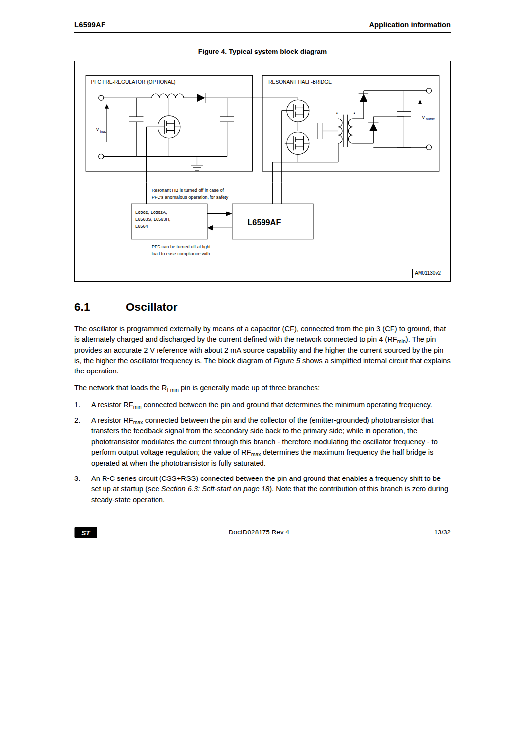L6599AF Application information
Figure 4. Typical system block diagram
PFC PRE-REGULATOR (OPTIONAL) RESONANT HALF-BRIDGE V inac • • V outdc Resonant HB is turned off in case of PFC's anomalous operation, for safety L6562, L6562A, L6563S, L6563H, L6564 L6599AF PFC can be turned off at light load to ease compliance with
AM01130v2
6.1 Oscillator
The oscillator is programmed externally by means of a capacitor (CF), connected from the pin 3 (CF) to ground, that is alternately charged and discharged by the current defined with the network connected to pin 4 (RFmin). The pin provides an accurate 2 V reference with about 2 mA source capability and the higher the current sourced by the pin is, the higher the oscillator frequency is. The block diagram of Figure 5 shows a simplified internal circuit that explains the operation.
The network that loads the RFmin pin is generally made up of three branches:
A resistor RFmin connected between the pin and ground that determines the minimum operating frequency.
A resistor RFmax connected between the pin and the collector of the (emitter-grounded) phototransistor that transfers the feedback signal from the secondary side back to the primary side; while in operation, the phototransistor modulates the current through this branch - therefore modulating the oscillator frequency - to perform output voltage regulation; the value of RFmax determines the maximum frequency the half bridge is operated at when the phototransistor is fully saturated.
An R-C series circuit (CSS+RSS) connected between the pin and ground that enables a frequency shift to be set up at startup (see Section 6.3: Soft-start on page 18). Note that the contribution of this branch is zero during steady-state operation.
ST DocID028175 Rev 4 13/32